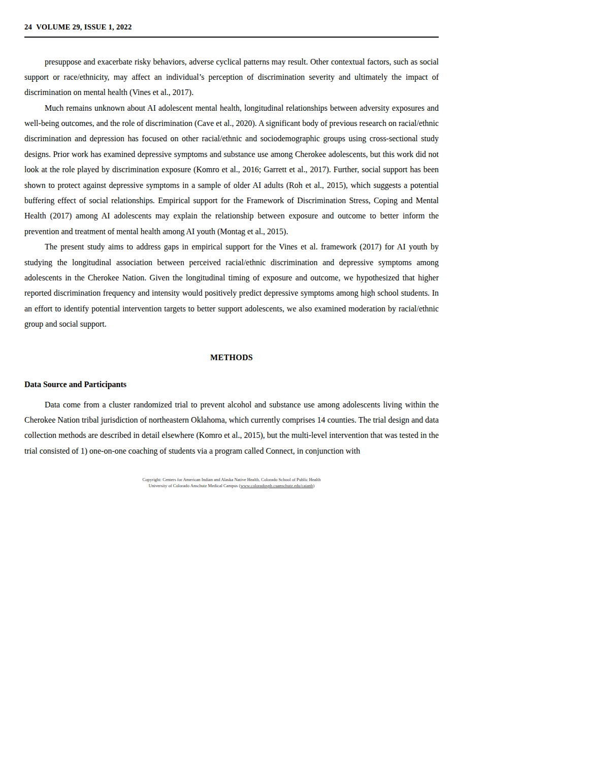24 VOLUME 29, ISSUE 1, 2022
presuppose and exacerbate risky behaviors, adverse cyclical patterns may result. Other contextual factors, such as social support or race/ethnicity, may affect an individual’s perception of discrimination severity and ultimately the impact of discrimination on mental health (Vines et al., 2017).
Much remains unknown about AI adolescent mental health, longitudinal relationships between adversity exposures and well-being outcomes, and the role of discrimination (Cave et al., 2020). A significant body of previous research on racial/ethnic discrimination and depression has focused on other racial/ethnic and sociodemographic groups using cross-sectional study designs. Prior work has examined depressive symptoms and substance use among Cherokee adolescents, but this work did not look at the role played by discrimination exposure (Komro et al., 2016; Garrett et al., 2017). Further, social support has been shown to protect against depressive symptoms in a sample of older AI adults (Roh et al., 2015), which suggests a potential buffering effect of social relationships. Empirical support for the Framework of Discrimination Stress, Coping and Mental Health (2017) among AI adolescents may explain the relationship between exposure and outcome to better inform the prevention and treatment of mental health among AI youth (Montag et al., 2015).
The present study aims to address gaps in empirical support for the Vines et al. framework (2017) for AI youth by studying the longitudinal association between perceived racial/ethnic discrimination and depressive symptoms among adolescents in the Cherokee Nation. Given the longitudinal timing of exposure and outcome, we hypothesized that higher reported discrimination frequency and intensity would positively predict depressive symptoms among high school students. In an effort to identify potential intervention targets to better support adolescents, we also examined moderation by racial/ethnic group and social support.
METHODS
Data Source and Participants
Data come from a cluster randomized trial to prevent alcohol and substance use among adolescents living within the Cherokee Nation tribal jurisdiction of northeastern Oklahoma, which currently comprises 14 counties. The trial design and data collection methods are described in detail elsewhere (Komro et al., 2015), but the multi-level intervention that was tested in the trial consisted of 1) one-on-one coaching of students via a program called Connect, in conjunction with
Copyright: Centers for American Indian and Alaska Native Health, Colorado School of Public Health
University of Colorado Anschutz Medical Campus (www.coloradosph.cuanschutz.edu/caianh)